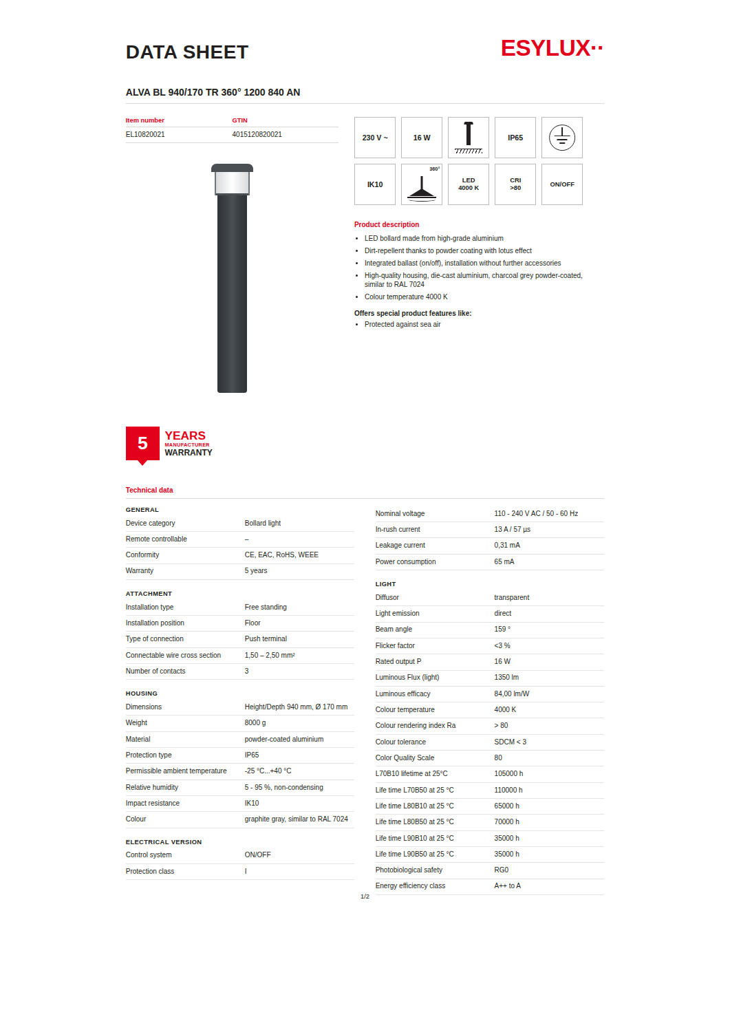DATA SHEET
ESYLUX··
ALVA BL 940/170 TR 360° 1200 840 AN
| Item number | GTIN |
| --- | --- |
| EL10820021 | 4015120820021 |
5
YEARS
MANUFACTURER
WARRANTY
230 V ~
16 W
IP65
IK10
360°
LED4000 K
CRI>80
ON/OFF
Product description
LED bollard made from high-grade aluminium
Dirt-repellent thanks to powder coating with lotus effect
Integrated ballast (on/off), installation without further accessories
High-quality housing, die-cast aluminium, charcoal grey powder-coated, similar to RAL 7024
Colour temperature 4000 K
Offers special product features like:
Protected against sea air
Technical data
GENERAL
| Device category | Bollard light |
| Remote controllable | – |
| Conformity | CE, EAC, RoHS, WEEE |
| Warranty | 5 years |
ATTACHMENT
| Installation type | Free standing |
| Installation position | Floor |
| Type of connection | Push terminal |
| Connectable wire cross section | 1,50 – 2,50 mm² |
| Number of contacts | 3 |
HOUSING
| Dimensions | Height/Depth 940 mm, Ø 170 mm |
| Weight | 8000 g |
| Material | powder-coated aluminium |
| Protection type | IP65 |
| Permissible ambient temperature | -25 °C...+40 °C |
| Relative humidity | 5 - 95 %, non-condensing |
| Impact resistance | IK10 |
| Colour | graphite gray, similar to RAL 7024 |
ELECTRICAL VERSION
| Control system | ON/OFF |
| Protection class | I |
| Nominal voltage | 110 - 240 V AC / 50 - 60 Hz |
| In-rush current | 13 A / 57 µs |
| Leakage current | 0,31 mA |
| Power consumption | 65 mA |
LIGHT
| Diffusor | transparent |
| Light emission | direct |
| Beam angle | 159 ° |
| Flicker factor | <3 % |
| Rated output P | 16 W |
| Luminous Flux (light) | 1350 lm |
| Luminous efficacy | 84,00 lm/W |
| Colour temperature | 4000 K |
| Colour rendering index Ra | > 80 |
| Colour tolerance | SDCM < 3 |
| Color Quality Scale | 80 |
| L70B10 lifetime at 25°C | 105000 h |
| Life time L70B50 at 25 °C | 110000 h |
| Life time L80B10 at 25 °C | 65000 h |
| Life time L80B50 at 25 °C | 70000 h |
| Life time L90B10 at 25 °C | 35000 h |
| Life time L90B50 at 25 °C | 35000 h |
| Photobiological safety | RG0 |
| Energy efficiency class | A++ to A |
1/2